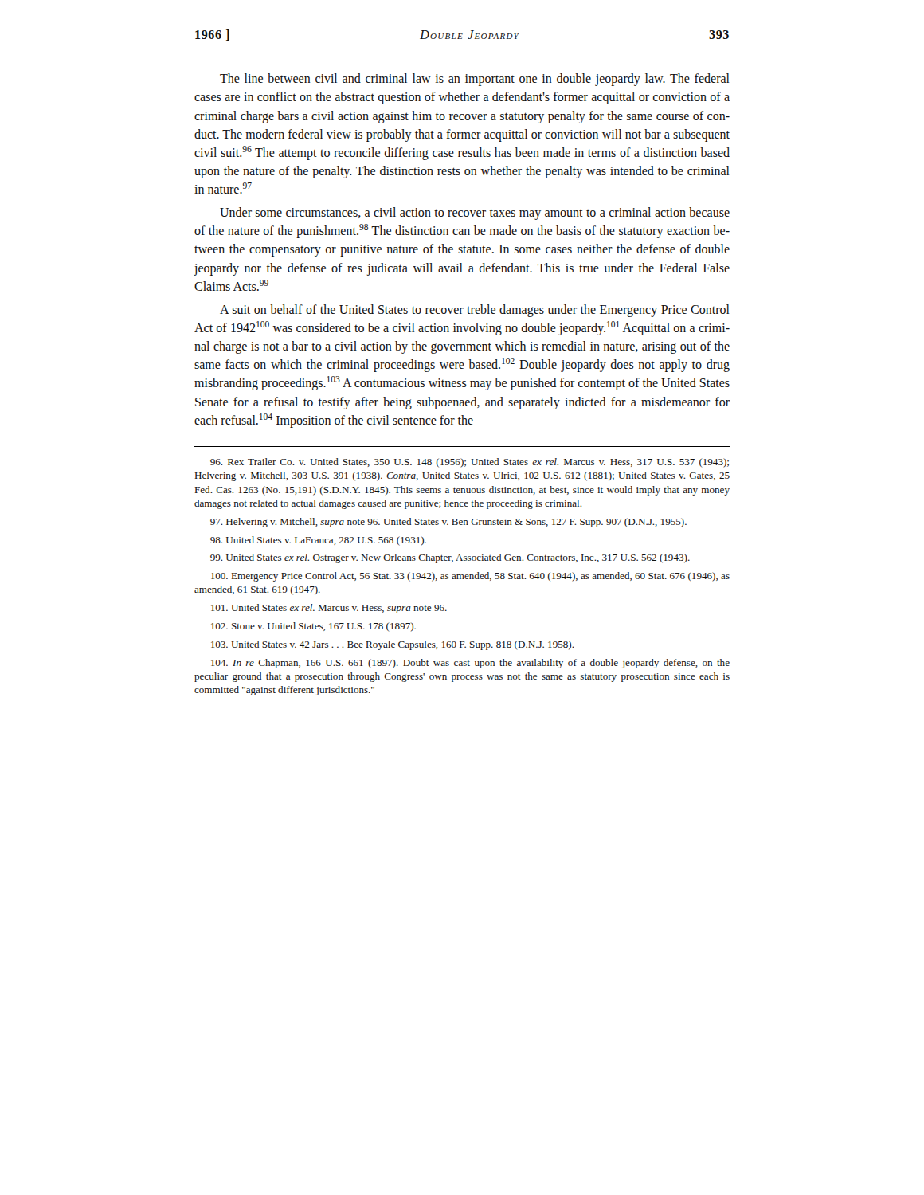1966 ] Double Jeopardy 393
The line between civil and criminal law is an important one in double jeopardy law. The federal cases are in conflict on the abstract question of whether a defendant's former acquittal or conviction of a criminal charge bars a civil action against him to recover a statutory penalty for the same course of conduct. The modern federal view is probably that a former acquittal or conviction will not bar a subsequent civil suit.96 The attempt to reconcile differing case results has been made in terms of a distinction based upon the nature of the penalty. The distinction rests on whether the penalty was intended to be criminal in nature.97
Under some circumstances, a civil action to recover taxes may amount to a criminal action because of the nature of the punishment.98 The distinction can be made on the basis of the statutory exaction between the compensatory or punitive nature of the statute. In some cases neither the defense of double jeopardy nor the defense of res judicata will avail a defendant. This is true under the Federal False Claims Acts.99
A suit on behalf of the United States to recover treble damages under the Emergency Price Control Act of 1942100 was considered to be a civil action involving no double jeopardy.101 Acquittal on a criminal charge is not a bar to a civil action by the government which is remedial in nature, arising out of the same facts on which the criminal proceedings were based.102 Double jeopardy does not apply to drug misbranding proceedings.103 A contumacious witness may be punished for contempt of the United States Senate for a refusal to testify after being subpoenaed, and separately indicted for a misdemeanor for each refusal.104 Imposition of the civil sentence for the
96. Rex Trailer Co. v. United States, 350 U.S. 148 (1956); United States ex rel. Marcus v. Hess, 317 U.S. 537 (1943); Helvering v. Mitchell, 303 U.S. 391 (1938). Contra, United States v. Ulrici, 102 U.S. 612 (1881); United States v. Gates, 25 Fed. Cas. 1263 (No. 15,191) (S.D.N.Y. 1845). This seems a tenuous distinction, at best, since it would imply that any money damages not related to actual damages caused are punitive; hence the proceeding is criminal.
97. Helvering v. Mitchell, supra note 96. United States v. Ben Grunstein & Sons, 127 F. Supp. 907 (D.N.J., 1955).
98. United States v. LaFranca, 282 U.S. 568 (1931).
99. United States ex rel. Ostrager v. New Orleans Chapter, Associated Gen. Contractors, Inc., 317 U.S. 562 (1943).
100. Emergency Price Control Act, 56 Stat. 33 (1942), as amended, 58 Stat. 640 (1944), as amended, 60 Stat. 676 (1946), as amended, 61 Stat. 619 (1947).
101. United States ex rel. Marcus v. Hess, supra note 96.
102. Stone v. United States, 167 U.S. 178 (1897).
103. United States v. 42 Jars . . . Bee Royale Capsules, 160 F. Supp. 818 (D.N.J. 1958).
104. In re Chapman, 166 U.S. 661 (1897). Doubt was cast upon the availability of a double jeopardy defense, on the peculiar ground that a prosecution through Congress' own process was not the same as statutory prosecution since each is committed "against different jurisdictions."